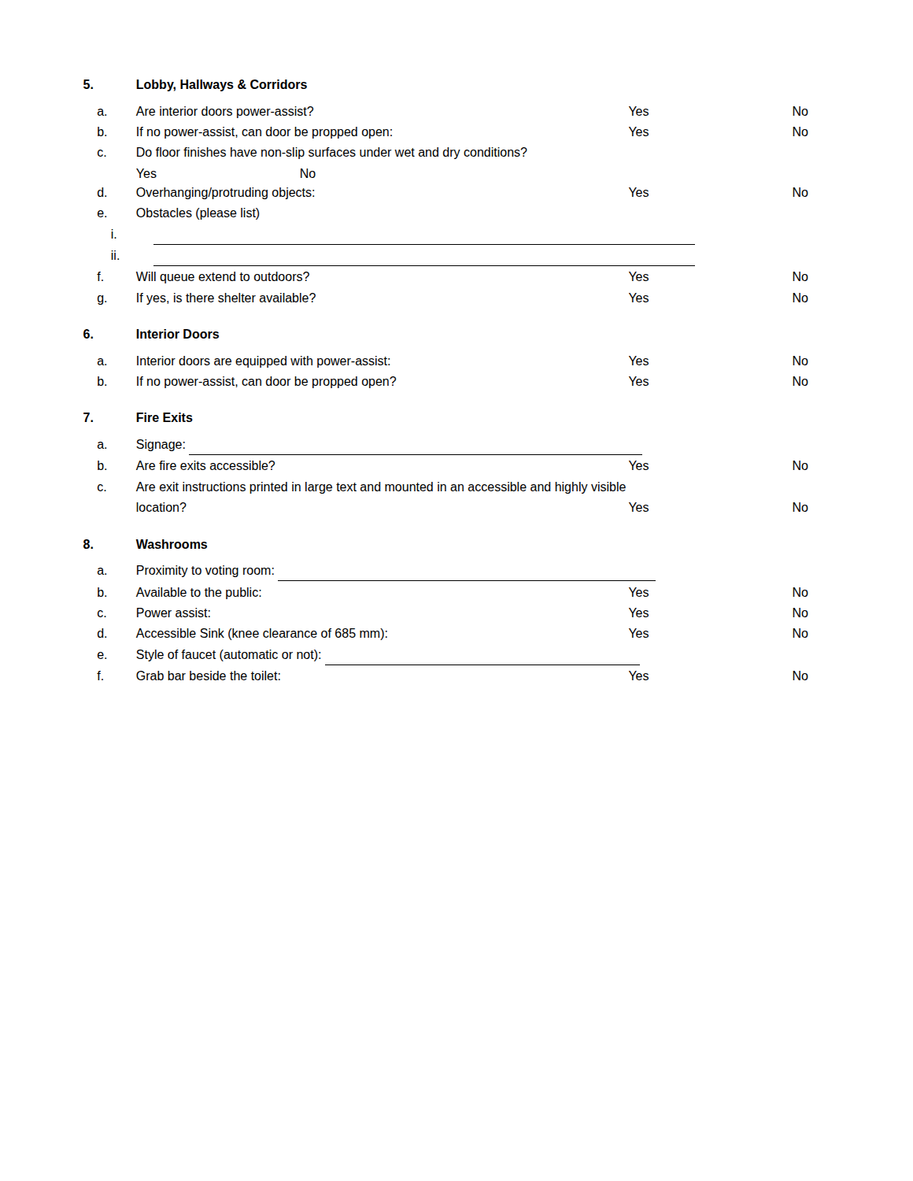5. Lobby, Hallways & Corridors
a. Are interior doors power-assist? Yes No
b. If no power-assist, can door be propped open: Yes No
c. Do floor finishes have non-slip surfaces under wet and dry conditions?
Yes No
d. Overhanging/protruding objects: Yes No
e. Obstacles (please list)
i.
ii.
f. Will queue extend to outdoors? Yes No
g. If yes, is there shelter available? Yes No
6. Interior Doors
a. Interior doors are equipped with power-assist: Yes No
b. If no power-assist, can door be propped open? Yes No
7. Fire Exits
a. Signage:
b. Are fire exits accessible? Yes No
c. Are exit instructions printed in large text and mounted in an accessible and highly visible
location? Yes No
8. Washrooms
a. Proximity to voting room:
b. Available to the public: Yes No
c. Power assist: Yes No
d. Accessible Sink (knee clearance of 685 mm): Yes No
e. Style of faucet (automatic or not):
f. Grab bar beside the toilet: Yes No